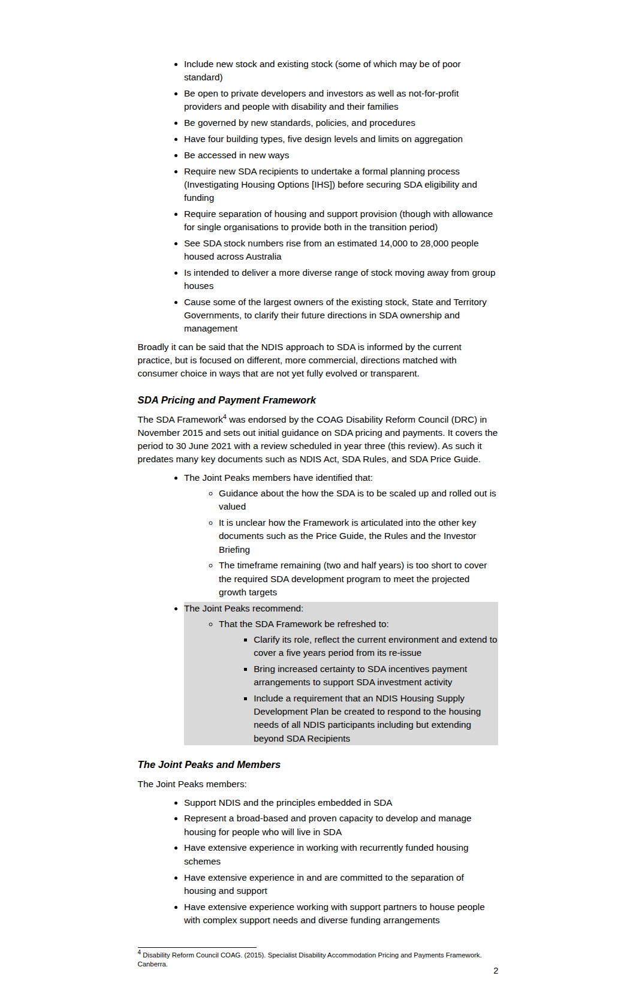Include new stock and existing stock (some of which may be of poor standard)
Be open to private developers and investors as well as not-for-profit providers and people with disability and their families
Be governed by new standards, policies, and procedures
Have four building types, five design levels and limits on aggregation
Be accessed in new ways
Require new SDA recipients to undertake a formal planning process (Investigating Housing Options [IHS]) before securing SDA eligibility and funding
Require separation of housing and support provision (though with allowance for single organisations to provide both in the transition period)
See SDA stock numbers rise from an estimated 14,000 to 28,000 people housed across Australia
Is intended to deliver a more diverse range of stock moving away from group houses
Cause some of the largest owners of the existing stock, State and Territory Governments, to clarify their future directions in SDA ownership and management
Broadly it can be said that the NDIS approach to SDA is informed by the current practice, but is focused on different, more commercial, directions matched with consumer choice in ways that are not yet fully evolved or transparent.
SDA Pricing and Payment Framework
The SDA Framework4 was endorsed by the COAG Disability Reform Council (DRC) in November 2015 and sets out initial guidance on SDA pricing and payments. It covers the period to 30 June 2021 with a review scheduled in year three (this review). As such it predates many key documents such as NDIS Act, SDA Rules, and SDA Price Guide.
The Joint Peaks members have identified that:
Guidance about the how the SDA is to be scaled up and rolled out is valued
It is unclear how the Framework is articulated into the other key documents such as the Price Guide, the Rules and the Investor Briefing
The timeframe remaining (two and half years) is too short to cover the required SDA development program to meet the projected growth targets
The Joint Peaks recommend:
That the SDA Framework be refreshed to:
Clarify its role, reflect the current environment and extend to cover a five years period from its re-issue
Bring increased certainty to SDA incentives payment arrangements to support SDA investment activity
Include a requirement that an NDIS Housing Supply Development Plan be created to respond to the housing needs of all NDIS participants including but extending beyond SDA Recipients
The Joint Peaks and Members
The Joint Peaks members:
Support NDIS and the principles embedded in SDA
Represent a broad-based and proven capacity to develop and manage housing for people who will live in SDA
Have extensive experience in working with recurrently funded housing schemes
Have extensive experience in and are committed to the separation of housing and support
Have extensive experience working with support partners to house people with complex support needs and diverse funding arrangements
4 Disability Reform Council COAG. (2015). Specialist Disability Accommodation Pricing and Payments Framework. Canberra.
2